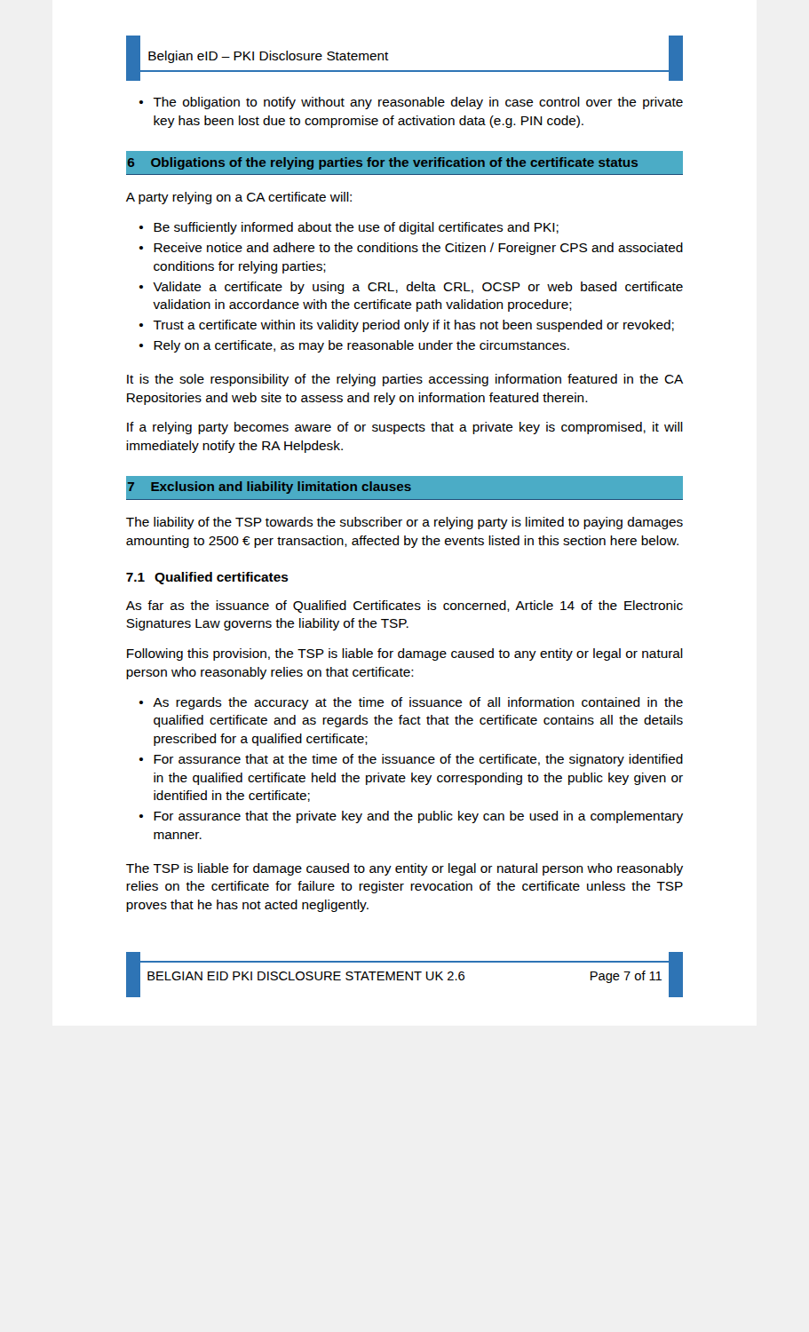Belgian eID – PKI Disclosure Statement
The obligation to notify without any reasonable delay in case control over the private key has been lost due to compromise of activation data (e.g. PIN code).
6 Obligations of the relying parties for the verification of the certificate status
A party relying on a CA certificate will:
Be sufficiently informed about the use of digital certificates and PKI;
Receive notice and adhere to the conditions the Citizen / Foreigner CPS and associated conditions for relying parties;
Validate a certificate by using a CRL, delta CRL, OCSP or web based certificate validation in accordance with the certificate path validation procedure;
Trust a certificate within its validity period only if it has not been suspended or revoked;
Rely on a certificate, as may be reasonable under the circumstances.
It is the sole responsibility of the relying parties accessing information featured in the CA Repositories and web site to assess and rely on information featured therein.
If a relying party becomes aware of or suspects that a private key is compromised, it will immediately notify the RA Helpdesk.
7 Exclusion and liability limitation clauses
The liability of the TSP towards the subscriber or a relying party is limited to paying damages amounting to 2500 € per transaction, affected by the events listed in this section here below.
7.1 Qualified certificates
As far as the issuance of Qualified Certificates is concerned, Article 14 of the Electronic Signatures Law governs the liability of the TSP.
Following this provision, the TSP is liable for damage caused to any entity or legal or natural person who reasonably relies on that certificate:
As regards the accuracy at the time of issuance of all information contained in the qualified certificate and as regards the fact that the certificate contains all the details prescribed for a qualified certificate;
For assurance that at the time of the issuance of the certificate, the signatory identified in the qualified certificate held the private key corresponding to the public key given or identified in the certificate;
For assurance that the private key and the public key can be used in a complementary manner.
The TSP is liable for damage caused to any entity or legal or natural person who reasonably relies on the certificate for failure to register revocation of the certificate unless the TSP proves that he has not acted negligently.
BELGIAN EID PKI DISCLOSURE STATEMENT UK 2.6 Page 7 of 11